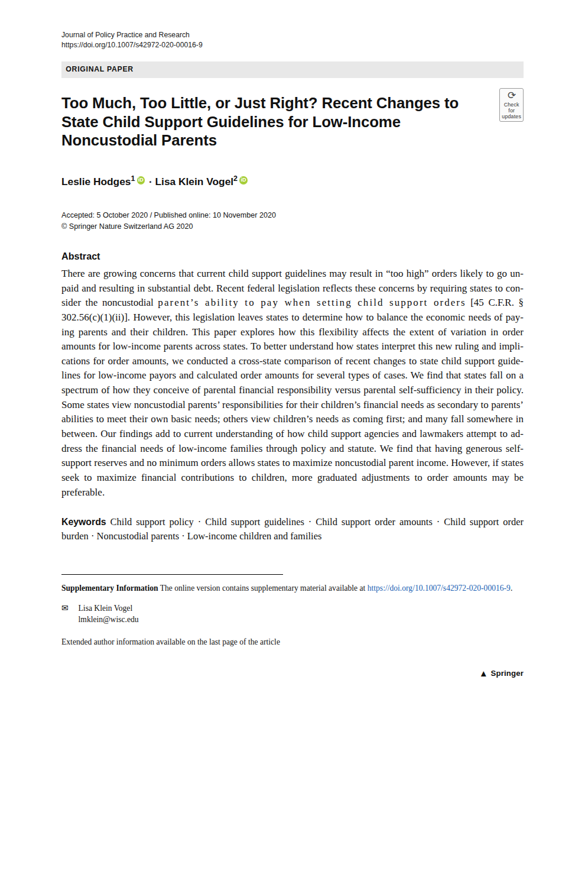Journal of Policy Practice and Research
https://doi.org/10.1007/s42972-020-00016-9
Original Paper
⟳ Check for
updates
Too Much, Too Little, or Just Right? Recent Changes to State Child Support Guidelines for Low-Income Noncustodial Parents
Leslie Hodges1 · Lisa Klein Vogel2
Accepted: 5 October 2020 / Published online: 10 November 2020 © Springer Nature Switzerland AG 2020
Abstract
There are growing concerns that current child support guidelines may result in “too high” orders likely to go unpaid and resulting in substantial debt. Recent federal legislation reflects these concerns by requiring states to consider the noncustodial parent’s ability to pay when setting child support orders [45 C.F.R. § 302.56(c)(1)(ii)]. However, this legislation leaves states to determine how to balance the economic needs of paying parents and their children. This paper explores how this flexibility affects the extent of variation in order amounts for low-income parents across states. To better understand how states interpret this new ruling and implications for order amounts, we conducted a cross-state comparison of recent changes to state child support guidelines for low-income payors and calculated order amounts for several types of cases. We find that states fall on a spectrum of how they conceive of parental financial responsibility versus parental self-sufficiency in their policy. Some states view noncustodial parents’ responsibilities for their children’s financial needs as secondary to parents’ abilities to meet their own basic needs; others view children’s needs as coming first; and many fall somewhere in between. Our findings add to current understanding of how child support agencies and lawmakers attempt to address the financial needs of low-income families through policy and statute. We find that having generous self-support reserves and no minimum orders allows states to maximize noncustodial parent income. However, if states seek to maximize financial contributions to children, more graduated adjustments to order amounts may be preferable.
Keywords Child support policy · Child support guidelines · Child support order amounts · Child support order burden · Noncustodial parents · Low-income children and families
Supplementary Information The online version contains supplementary material available at https://doi.org/10.1007/s42972-020-00016-9.
✉ Lisa Klein Vogel lmklein@wisc.edu
Extended author information available on the last page of the article
▲Springer